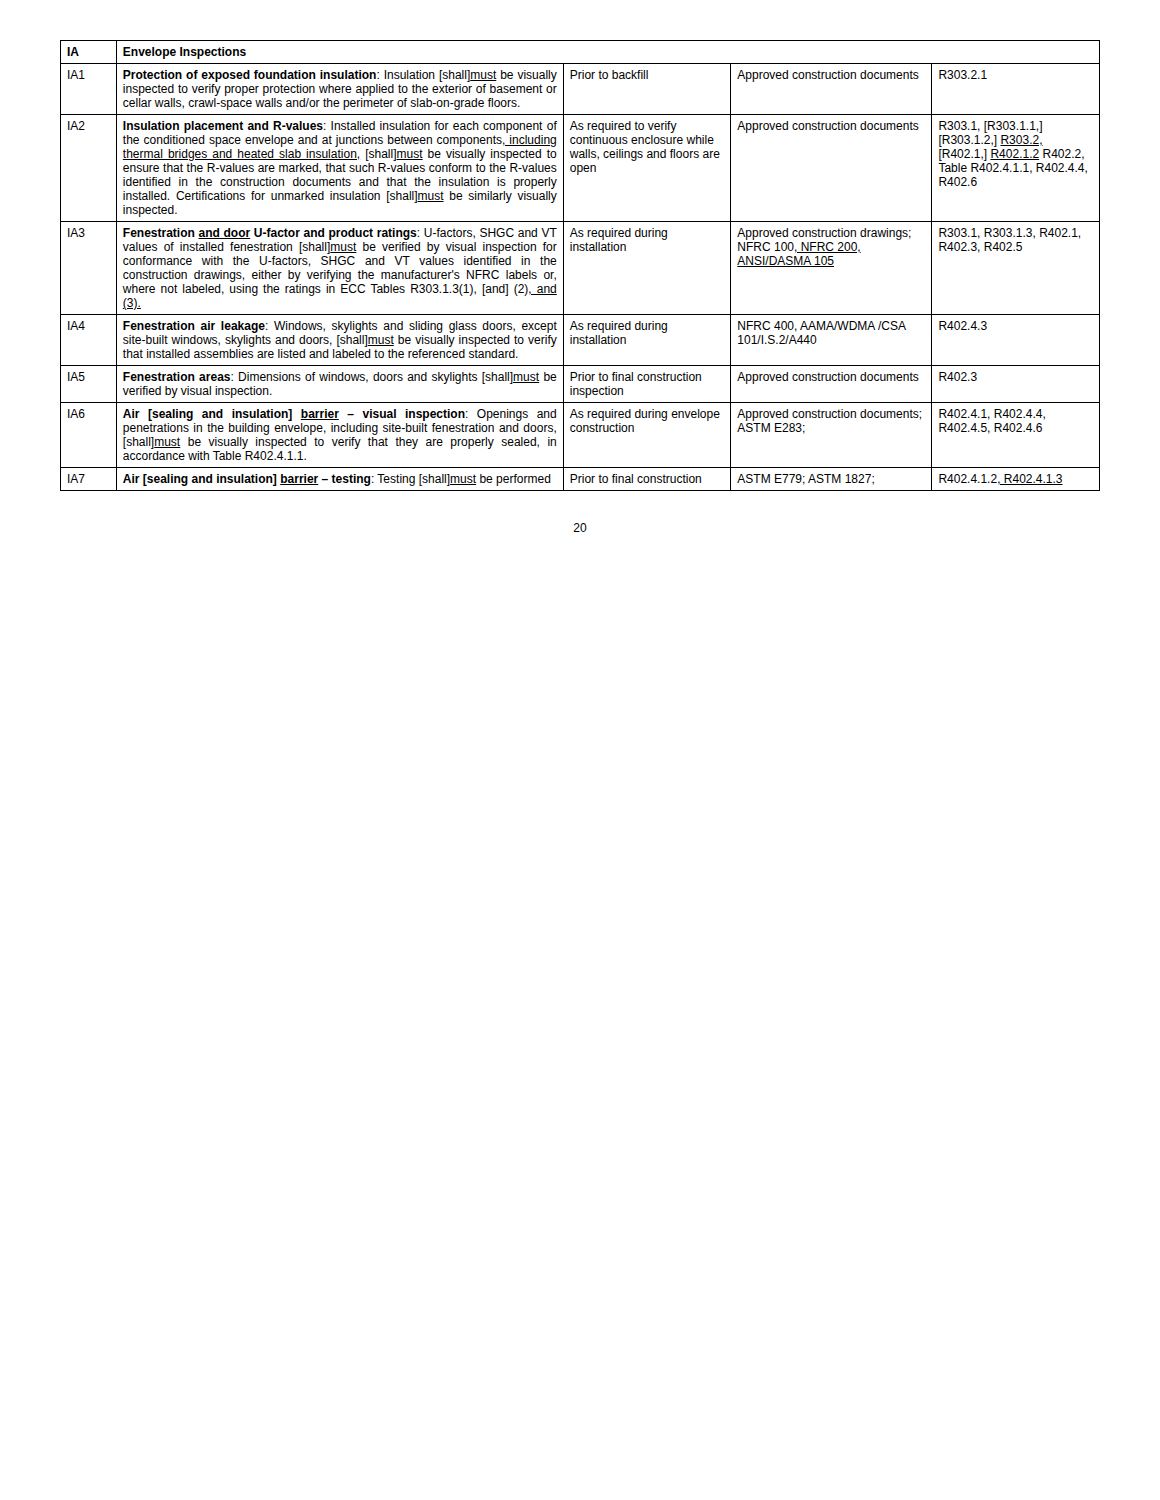| IA | Envelope Inspections |
| IA1 | Protection of exposed foundation insulation : Insulation [shall] must be visually inspected to verify proper protection where applied to the exterior of basement or cellar walls, crawl-space walls and/or the perimeter of slab-on-grade floors. | Prior to backfill | Approved construction documents | R303.2.1 |
| IA2 | Insulation placement and R-values : Installed insulation for each component of the conditioned space envelope and at junctions between components , including thermal bridges and heated slab insulation, [shall] must be visually inspected to ensure that the R-values are marked, that such R-values conform to the R-values identified in the construction documents and that the insulation is properly installed. Certifications for unmarked insulation [shall] must be similarly visually inspected. | As required to verify continuous enclosure while walls, ceilings and floors are open | Approved construction documents | R303.1, [R303.1.1,] [R303.1.2,] R303.2, [R402.1,] R402.1.2 R402.2, Table R402.4.1.1, R402.4.4, R402.6 |
| IA3 | Fenestration and door U-factor and product ratings : U-factors, SHGC and VT values of installed fenestration [shall] must be verified by visual inspection for conformance with the U-factors, SHGC and VT values identified in the construction drawings, either by verifying the manufacturer's NFRC labels or, where not labeled, using the ratings in ECC Tables R303.1.3(1) , [and] (2) , and (3). | As required during installation | Approved construction drawings; NFRC 100 , NFRC 200, ANSI/DASMA 105 | R303.1, R303.1.3, R402.1, R402.3, R402.5 |
| IA4 | Fenestration air leakage : Windows, skylights and sliding glass doors, except site-built windows, skylights and doors, [shall] must be visually inspected to verify that installed assemblies are listed and labeled to the referenced standard. | As required during installation | NFRC 400, AAMA/WDMA /CSA 101/I.S.2/A440 | R402.4.3 |
| IA5 | Fenestration areas : Dimensions of windows, doors and skylights [shall] must be verified by visual inspection. | Prior to final construction inspection | Approved construction documents | R402.3 |
| IA6 | Air [sealing and insulation] barrier – visual inspection : Openings and penetrations in the building envelope, including site-built fenestration and doors, [shall] must be visually inspected to verify that they are properly sealed, in accordance with Table R402.4.1.1. | As required during envelope construction | Approved construction documents; ASTM E283; | R402.4.1, R402.4.4, R402.4.5, R402.4.6 |
| IA7 | Air [sealing and insulation] barrier – testing : Testing [shall] must be performed | Prior to final construction | ASTM E779; ASTM 1827; | R402.4.1.2 , R402.4.1.3 |
20